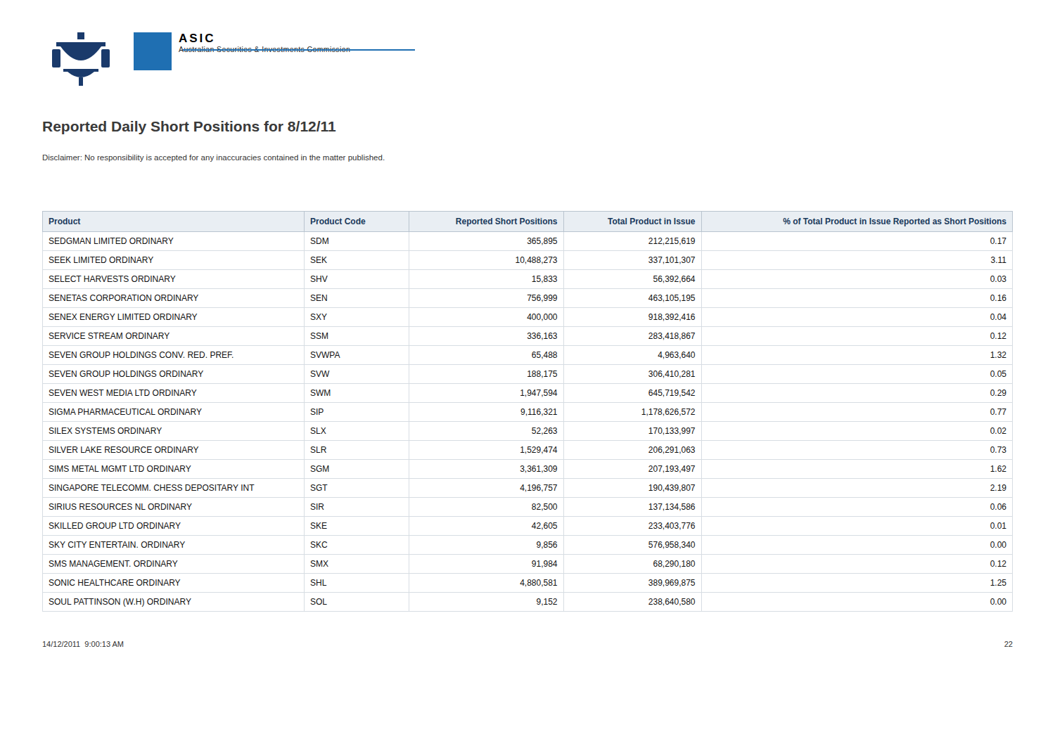ASIC
Australian Securities & Investments Commission
Reported Daily Short Positions for 8/12/11
Disclaimer: No responsibility is accepted for any inaccuracies contained in the matter published.
| Product | Product Code | Reported Short Positions | Total Product in Issue | % of Total Product in Issue Reported as Short Positions |
| --- | --- | --- | --- | --- |
| SEDGMAN LIMITED ORDINARY | SDM | 365,895 | 212,215,619 | 0.17 |
| SEEK LIMITED ORDINARY | SEK | 10,488,273 | 337,101,307 | 3.11 |
| SELECT HARVESTS ORDINARY | SHV | 15,833 | 56,392,664 | 0.03 |
| SENETAS CORPORATION ORDINARY | SEN | 756,999 | 463,105,195 | 0.16 |
| SENEX ENERGY LIMITED ORDINARY | SXY | 400,000 | 918,392,416 | 0.04 |
| SERVICE STREAM ORDINARY | SSM | 336,163 | 283,418,867 | 0.12 |
| SEVEN GROUP HOLDINGS CONV. RED. PREF. | SVWPA | 65,488 | 4,963,640 | 1.32 |
| SEVEN GROUP HOLDINGS ORDINARY | SVW | 188,175 | 306,410,281 | 0.05 |
| SEVEN WEST MEDIA LTD ORDINARY | SWM | 1,947,594 | 645,719,542 | 0.29 |
| SIGMA PHARMACEUTICAL ORDINARY | SIP | 9,116,321 | 1,178,626,572 | 0.77 |
| SILEX SYSTEMS ORDINARY | SLX | 52,263 | 170,133,997 | 0.02 |
| SILVER LAKE RESOURCE ORDINARY | SLR | 1,529,474 | 206,291,063 | 0.73 |
| SIMS METAL MGMT LTD ORDINARY | SGM | 3,361,309 | 207,193,497 | 1.62 |
| SINGAPORE TELECOMM. CHESS DEPOSITARY INT | SGT | 4,196,757 | 190,439,807 | 2.19 |
| SIRIUS RESOURCES NL ORDINARY | SIR | 82,500 | 137,134,586 | 0.06 |
| SKILLED GROUP LTD ORDINARY | SKE | 42,605 | 233,403,776 | 0.01 |
| SKY CITY ENTERTAIN. ORDINARY | SKC | 9,856 | 576,958,340 | 0.00 |
| SMS MANAGEMENT. ORDINARY | SMX | 91,984 | 68,290,180 | 0.12 |
| SONIC HEALTHCARE ORDINARY | SHL | 4,880,581 | 389,969,875 | 1.25 |
| SOUL PATTINSON (W.H) ORDINARY | SOL | 9,152 | 238,640,580 | 0.00 |
14/12/2011 9:00:13 AM
22